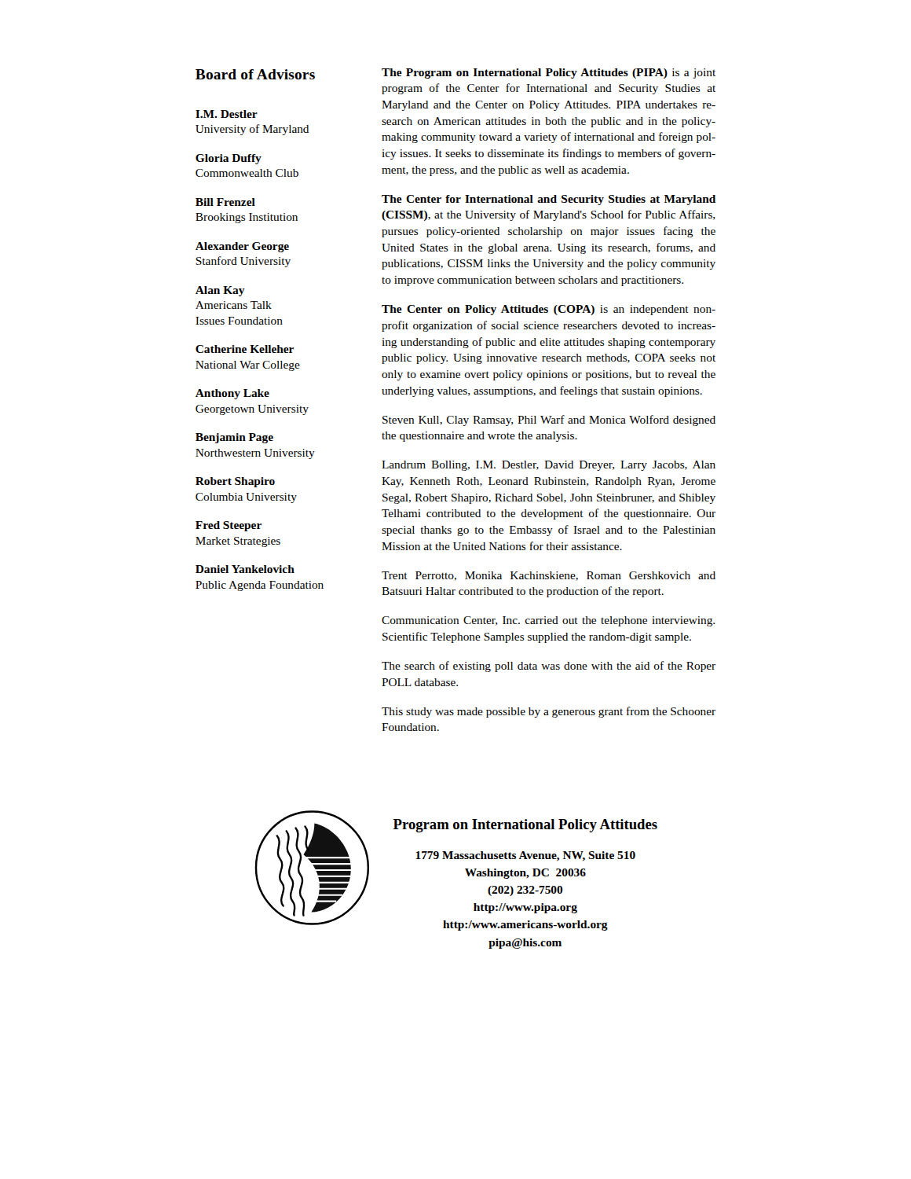Board of Advisors
I.M. Destler University of Maryland
Gloria Duffy Commonwealth Club
Bill Frenzel Brookings Institution
Alexander George Stanford University
Alan Kay Americans Talk
Issues Foundation
Catherine Kelleher National War College
Anthony Lake Georgetown University
Benjamin Page Northwestern University
Robert Shapiro Columbia University
Fred Steeper Market Strategies
Daniel Yankelovich Public Agenda Foundation
The Program on International Policy Attitudes (PIPA) is a joint program of the Center for International and Security Studies at Maryland and the Center on Policy Attitudes. PIPA undertakes research on American attitudes in both the public and in the policymaking community toward a variety of international and foreign policy issues. It seeks to disseminate its findings to members of government, the press, and the public as well as academia.
The Center for International and Security Studies at Maryland (CISSM), at the University of Maryland's School for Public Affairs, pursues policy-oriented scholarship on major issues facing the United States in the global arena. Using its research, forums, and publications, CISSM links the University and the policy community to improve communication between scholars and practitioners.
The Center on Policy Attitudes (COPA) is an independent non-profit organization of social science researchers devoted to increasing understanding of public and elite attitudes shaping contemporary public policy. Using innovative research methods, COPA seeks not only to examine overt policy opinions or positions, but to reveal the underlying values, assumptions, and feelings that sustain opinions.
Steven Kull, Clay Ramsay, Phil Warf and Monica Wolford designed the questionnaire and wrote the analysis.
Landrum Bolling, I.M. Destler, David Dreyer, Larry Jacobs, Alan Kay, Kenneth Roth, Leonard Rubinstein, Randolph Ryan, Jerome Segal, Robert Shapiro, Richard Sobel, John Steinbruner, and Shibley Telhami contributed to the development of the questionnaire. Our special thanks go to the Embassy of Israel and to the Palestinian Mission at the United Nations for their assistance.
Trent Perrotto, Monika Kachinskiene, Roman Gershkovich and Batsuuri Haltar contributed to the production of the report.
Communication Center, Inc. carried out the telephone interviewing. Scientific Telephone Samples supplied the random-digit sample.
The search of existing poll data was done with the aid of the Roper POLL database.
This study was made possible by a generous grant from the Schooner Foundation.
Program on International Policy Attitudes
1779 Massachusetts Avenue, NW, Suite 510
Washington, DC 20036
(202) 232-7500
http://www.pipa.org
http:/www.americans-world.org
pipa@his.com